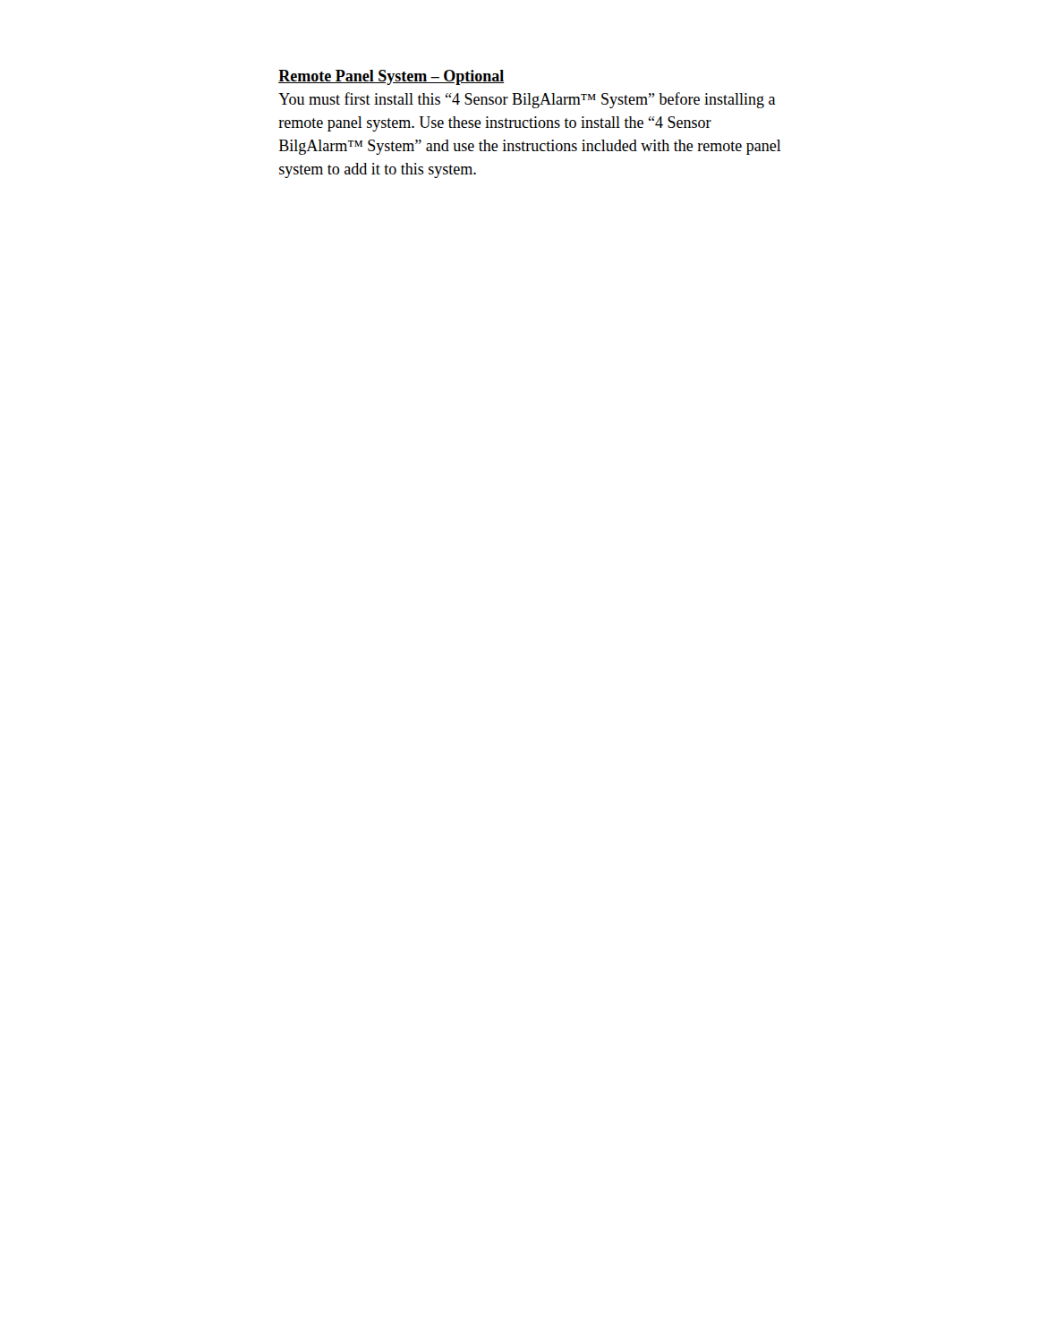Remote Panel System – Optional
You must first install this “4 Sensor BilgAlarm™ System” before installing a remote panel system. Use these instructions to install the “4 Sensor BilgAlarm™ System” and use the instructions included with the remote panel system to add it to this system.